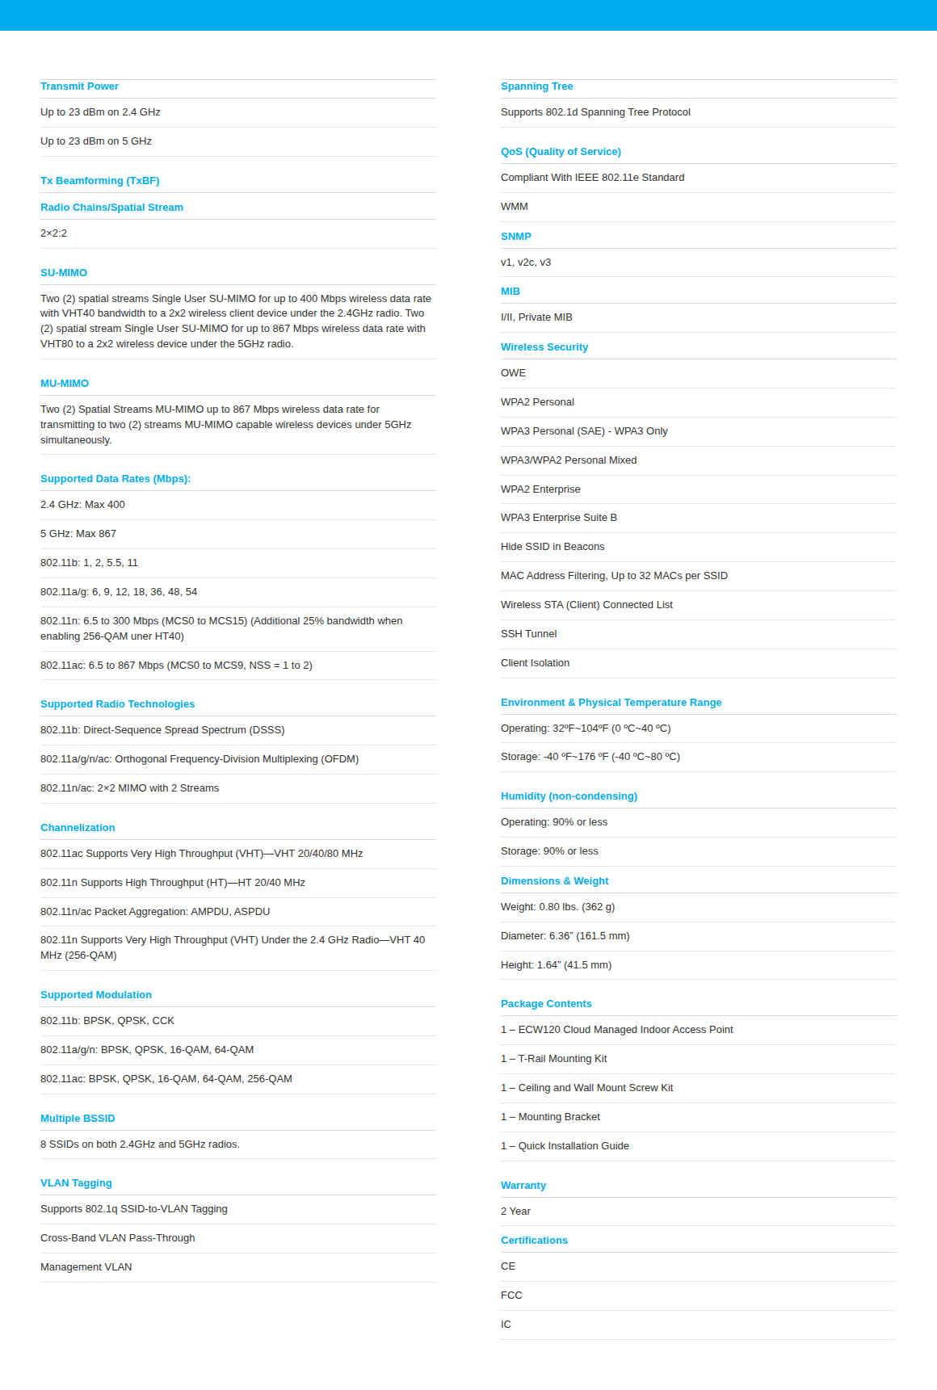Transmit Power
Up to 23 dBm on 2.4 GHz
Up to 23 dBm on 5 GHz
Tx Beamforming (TxBF)
Radio Chains/Spatial Stream
2×2:2
SU-MIMO
Two (2) spatial streams Single User SU-MIMO for up to 400 Mbps wireless data rate with VHT40 bandwidth to a 2x2 wireless client device under the 2.4GHz radio. Two (2) spatial stream Single User SU-MIMO for up to 867 Mbps wireless data rate with VHT80 to a 2x2 wireless device under the 5GHz radio.
MU-MIMO
Two (2) Spatial Streams MU-MIMO up to 867 Mbps wireless data rate for transmitting to two (2) streams MU-MIMO capable wireless devices under 5GHz simultaneously.
Supported Data Rates (Mbps):
2.4 GHz: Max 400
5 GHz: Max 867
802.11b: 1, 2, 5.5, 11
802.11a/g: 6, 9, 12, 18, 36, 48, 54
802.11n: 6.5 to 300 Mbps (MCS0 to MCS15) (Additional 25% bandwidth when enabling 256-QAM uner HT40)
802.11ac: 6.5 to 867 Mbps (MCS0 to MCS9, NSS = 1 to 2)
Supported Radio Technologies
802.11b: Direct-Sequence Spread Spectrum (DSSS)
802.11a/g/n/ac: Orthogonal Frequency-Division Multiplexing (OFDM)
802.11n/ac: 2×2 MIMO with 2 Streams
Channelization
802.11ac Supports Very High Throughput (VHT)—VHT 20/40/80 MHz
802.11n Supports High Throughput (HT)—HT 20/40 MHz
802.11n/ac Packet Aggregation: AMPDU, ASPDU
802.11n Supports Very High Throughput (VHT) Under the 2.4 GHz Radio—VHT 40 MHz (256-QAM)
Supported Modulation
802.11b: BPSK, QPSK, CCK
802.11a/g/n: BPSK, QPSK, 16-QAM, 64-QAM
802.11ac: BPSK, QPSK, 16-QAM, 64-QAM, 256-QAM
Multiple BSSID
8 SSIDs on both 2.4GHz and 5GHz radios.
VLAN Tagging
Supports 802.1q SSID-to-VLAN Tagging
Cross-Band VLAN Pass-Through
Management VLAN
Spanning Tree
Supports 802.1d Spanning Tree Protocol
QoS (Quality of Service)
Compliant With IEEE 802.11e Standard
WMM
SNMP
v1, v2c, v3
MIB
I/II, Private MIB
Wireless Security
OWE
WPA2 Personal
WPA3 Personal (SAE) - WPA3 Only
WPA3/WPA2 Personal Mixed
WPA2 Enterprise
WPA3 Enterprise Suite B
Hide SSID in Beacons
MAC Address Filtering, Up to 32 MACs per SSID
Wireless STA (Client) Connected List
SSH Tunnel
Client Isolation
Environment & Physical Temperature Range
Operating: 32ºF~104ºF (0 ºC~40 ºC)
Storage: -40 ºF~176 ºF (-40 ºC~80 ºC)
Humidity (non-condensing)
Operating: 90% or less
Storage: 90% or less
Dimensions & Weight
Weight: 0.80 lbs. (362 g)
Diameter: 6.36” (161.5 mm)
Height: 1.64” (41.5 mm)
Package Contents
1 – ECW120 Cloud Managed Indoor Access Point
1 – T-Rail Mounting Kit
1 – Ceiling and Wall Mount Screw Kit
1 – Mounting Bracket
1 – Quick Installation Guide
Warranty
2 Year
Certifications
CE
FCC
IC